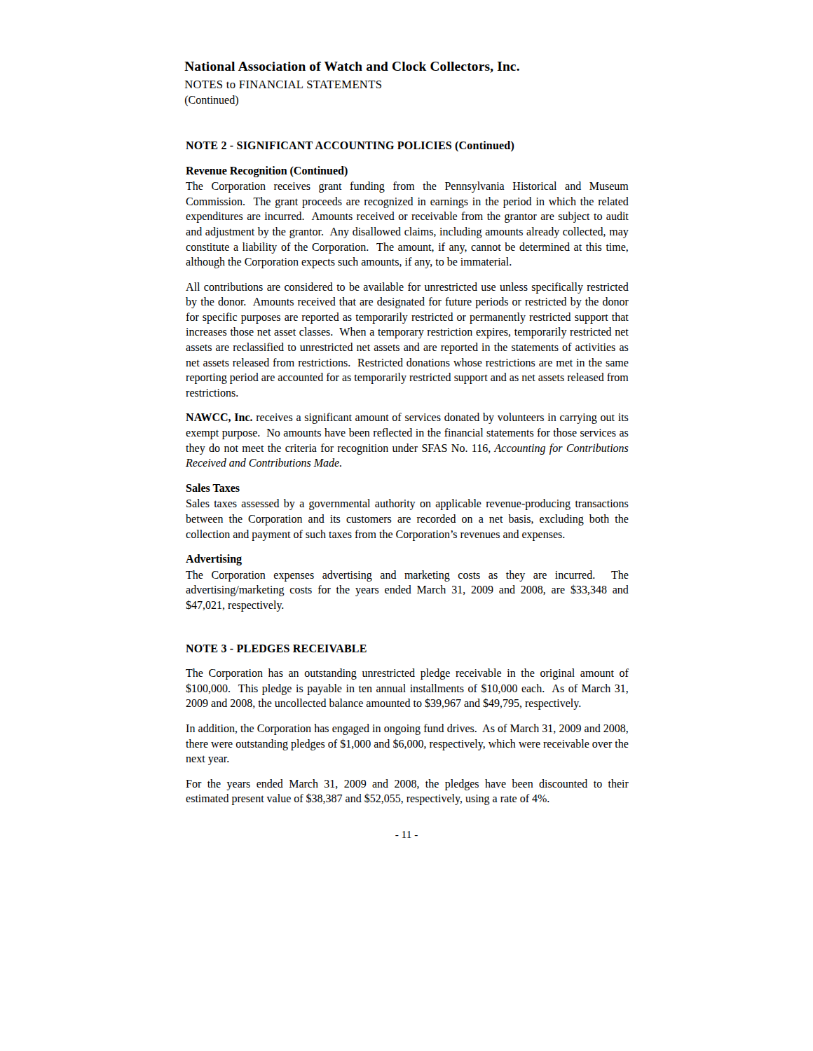National Association of Watch and Clock Collectors, Inc.
NOTES to FINANCIAL STATEMENTS
(Continued)
NOTE 2 - SIGNIFICANT ACCOUNTING POLICIES (Continued)
Revenue Recognition (Continued)
The Corporation receives grant funding from the Pennsylvania Historical and Museum Commission. The grant proceeds are recognized in earnings in the period in which the related expenditures are incurred. Amounts received or receivable from the grantor are subject to audit and adjustment by the grantor. Any disallowed claims, including amounts already collected, may constitute a liability of the Corporation. The amount, if any, cannot be determined at this time, although the Corporation expects such amounts, if any, to be immaterial.
All contributions are considered to be available for unrestricted use unless specifically restricted by the donor. Amounts received that are designated for future periods or restricted by the donor for specific purposes are reported as temporarily restricted or permanently restricted support that increases those net asset classes. When a temporary restriction expires, temporarily restricted net assets are reclassified to unrestricted net assets and are reported in the statements of activities as net assets released from restrictions. Restricted donations whose restrictions are met in the same reporting period are accounted for as temporarily restricted support and as net assets released from restrictions.
NAWCC, Inc. receives a significant amount of services donated by volunteers in carrying out its exempt purpose. No amounts have been reflected in the financial statements for those services as they do not meet the criteria for recognition under SFAS No. 116, Accounting for Contributions Received and Contributions Made.
Sales Taxes
Sales taxes assessed by a governmental authority on applicable revenue-producing transactions between the Corporation and its customers are recorded on a net basis, excluding both the collection and payment of such taxes from the Corporation’s revenues and expenses.
Advertising
The Corporation expenses advertising and marketing costs as they are incurred. The advertising/marketing costs for the years ended March 31, 2009 and 2008, are $33,348 and $47,021, respectively.
NOTE 3 - PLEDGES RECEIVABLE
The Corporation has an outstanding unrestricted pledge receivable in the original amount of $100,000. This pledge is payable in ten annual installments of $10,000 each. As of March 31, 2009 and 2008, the uncollected balance amounted to $39,967 and $49,795, respectively.
In addition, the Corporation has engaged in ongoing fund drives. As of March 31, 2009 and 2008, there were outstanding pledges of $1,000 and $6,000, respectively, which were receivable over the next year.
For the years ended March 31, 2009 and 2008, the pledges have been discounted to their estimated present value of $38,387 and $52,055, respectively, using a rate of 4%.
- 11 -